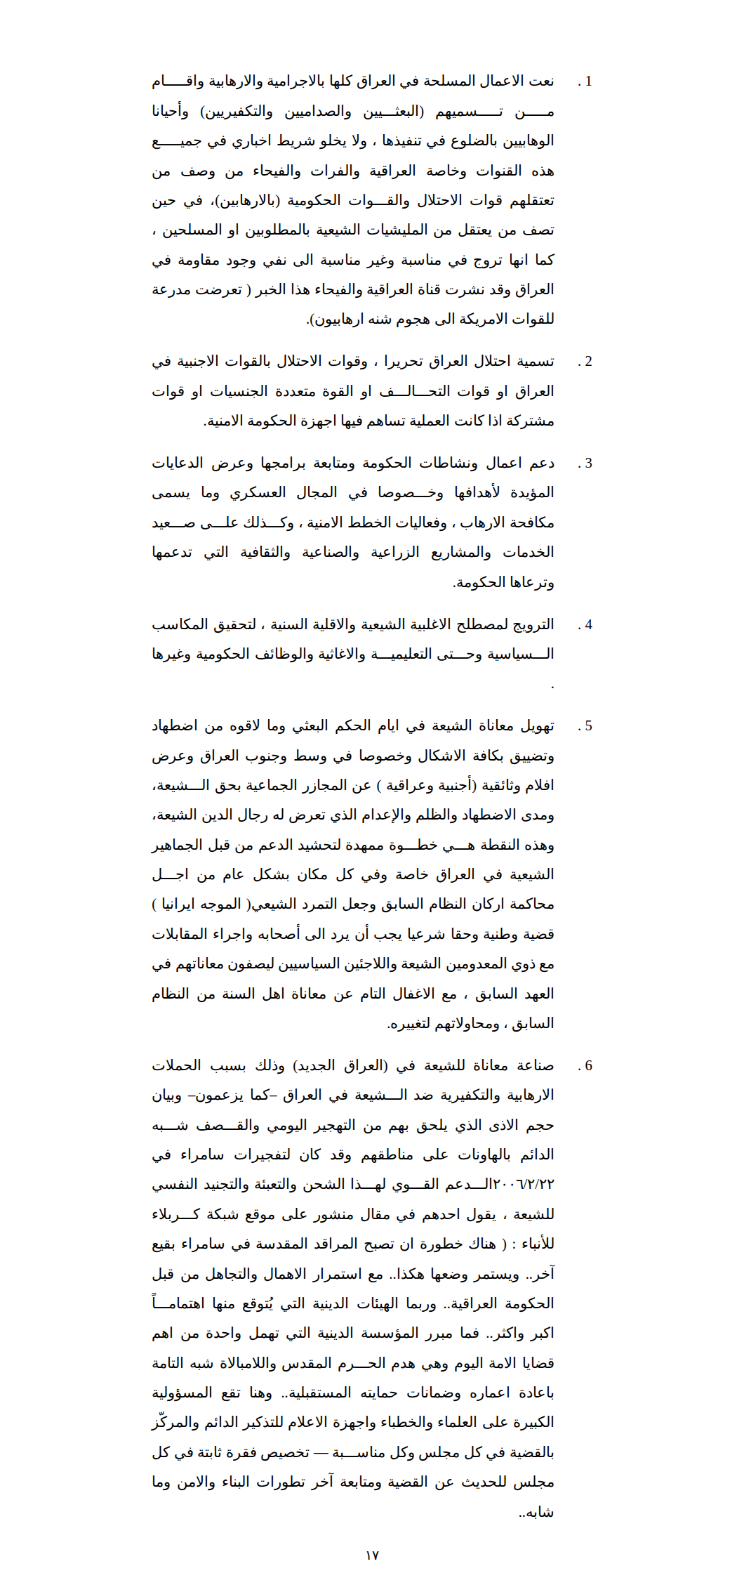نعت الاعمال المسلحة في العراق كلها بالاجرامية والارهابية واقـــــام مـــــن تـــــسميهم (البعثـــيين والصداميين والتكفيريين) وأحيانا الوهابيين بالضلوع في تنفيذها ، ولا يخلو شريط اخباري في جميـــــع هذه القنوات وخاصة العراقية والفرات والفيحاء من وصف من تعتقلهم قوات الاحتلال والقـــوات الحكومية (بالارهابين)، في حين تصف من يعتقل من المليشيات الشيعية بالمطلوبين او المسلحين ، كما انها تروج في مناسبة وغير مناسبة الى نفي وجود مقاومة في العراق وقد نشرت قناة العراقية والفيحاء هذا الخبر ( تعرضت مدرعة للقوات الامريكة الى هجوم شنه ارهابيون).
تسمية احتلال العراق تحريرا ، وقوات الاحتلال بالقوات الاجنبية في العراق او قوات التحـــالـــف او القوة متعددة الجنسيات او قوات مشتركة اذا كانت العملية تساهم فيها اجهزة الحكومة الامنية.
دعم اعمال ونشاطات الحكومة ومتابعة برامجها وعرض الدعايات المؤيدة لأهدافها وخـــصوصا في المجال العسكري وما يسمى مكافحة الارهاب ، وفعاليات الخطط الامنية ، وكـــذلك علـــى صـــعيد الخدمات والمشاريع الزراعية والصناعية والثقافية التي تدعمها وترعاها الحكومة.
الترويج لمصطلح الاغلبية الشيعية والاقلية السنية ، لتحقيق المكاسب الـــسياسية وحـــتى التعليميـــة والاغاثية والوظائف الحكومية وغيرها .
تهويل معاناة الشيعة في ايام الحكم البعثي وما لاقوه من اضطهاد وتضييق بكافة الاشكال وخصوصا في وسط وجنوب العراق وعرض افلام وثائقية (أجنبية وعراقية ) عن المجازر الجماعية بحق الـــشيعة، ومدى الاضطهاد والظلم والإعدام الذي تعرض له رجال الدين الشيعة، وهذه النقطة هـــي خطـــوة ممهدة لتحشيد الدعم من قبل الجماهير الشيعية في العراق خاصة وفي كل مكان بشكل عام من اجـــل محاكمة اركان النظام السابق وجعل التمرد الشيعي( الموجه ايرانيا ) قضية وطنية وحقا شرعيا يجب أن يرد الى أصحابه واجراء المقابلات مع ذوي المعدومين الشيعة واللاجئين السياسيين ليصفون معاناتهم في العهد السابق ، مع الاغفال التام عن معاناة اهل السنة من النظام السابق ، ومحاولاتهم لتغييره.
صناعة معاناة للشيعة في (العراق الجديد) وذلك بسبب الحملات الارهابية والتكفيرية ضد الـــشيعة في العراق –كما يزعمون– وبيان حجم الاذى الذي يلحق بهم من التهجير اليومي والقـــصف شـــبه الدائم بالهاونات على مناطقهم وقد كان لتفجيرات سامراء في ٢٠٠٦/٢/٢٢الـــدعم القـــوي لهـــذا الشحن والتعبئة والتجنيد النفسي للشيعة ، يقول احدهم في مقال منشور على موقع شبكة كـــربلاء للأنباء : ( هناك خطورة ان تصبح المراقد المقدسة في سامراء بقيع آخر.. ويستمر وضعها هكذا.. مع استمرار الاهمال والتجاهل من قبل الحكومة العراقية.. وربما الهيئات الدينية التي يُتوقع منها اهتمامـــاً اكبر واكثر.. فما مبرر المؤسسة الدينية التي تهمل واحدة من اهم قضايا الامة اليوم وهي هدم الحـــرم المقدس واللامبالاة شبه التامة باعادة اعماره وضمانات حمايته المستقبلية.. وهنا تقع المسؤولية الكبيرة على العلماء والخطباء واجهزة الاعلام للتذكير الدائم والمركّز بالقضية في كل مجلس وكل مناســـبة — تخصيص فقرة ثابتة في كل مجلس للحديث عن القضية ومتابعة آخر تطورات البناء والامن وما شابه..
١٧